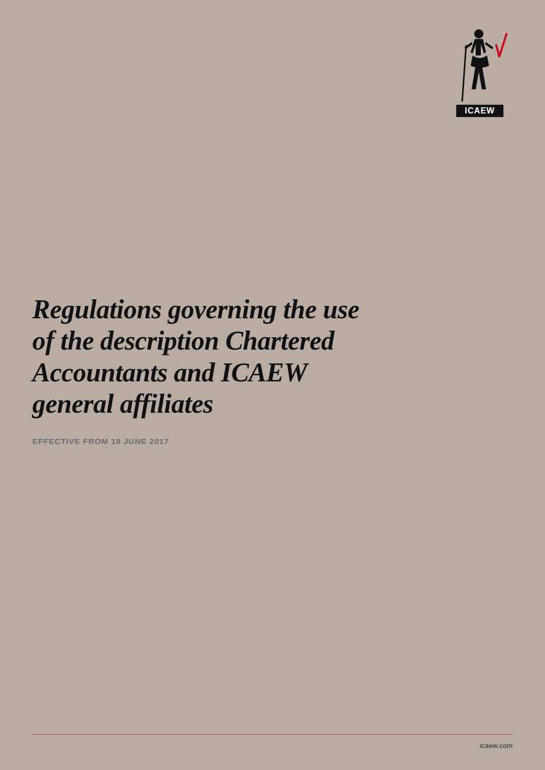ICAEW
Regulations governing the use of the description Chartered Accountants and ICAEW general affiliates
Effective from 19 June 2017
icaew.com